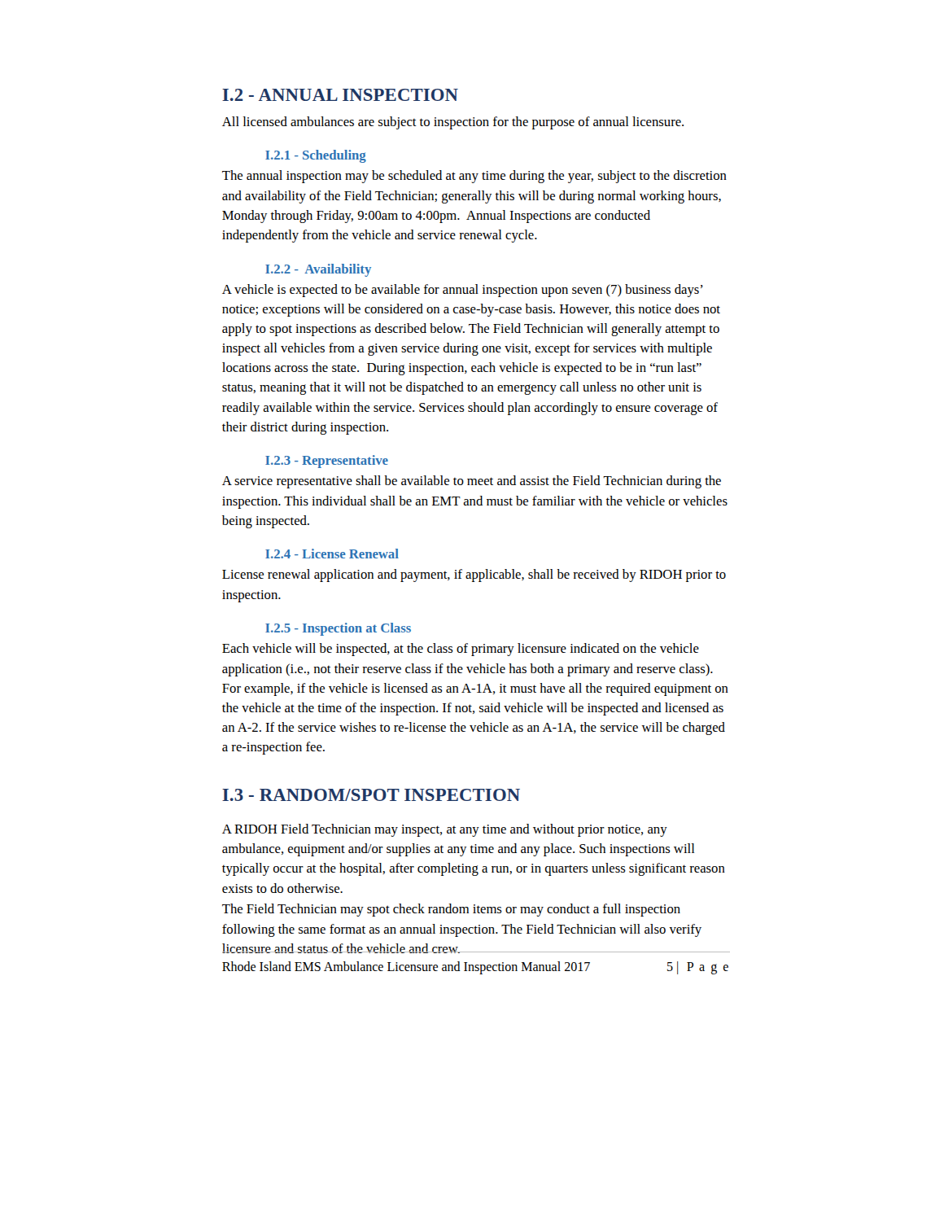I.2 - ANNUAL INSPECTION
All licensed ambulances are subject to inspection for the purpose of annual licensure.
I.2.1 - Scheduling
The annual inspection may be scheduled at any time during the year, subject to the discretion and availability of the Field Technician; generally this will be during normal working hours, Monday through Friday, 9:00am to 4:00pm. Annual Inspections are conducted independently from the vehicle and service renewal cycle.
I.2.2 - Availability
A vehicle is expected to be available for annual inspection upon seven (7) business days’ notice; exceptions will be considered on a case-by-case basis. However, this notice does not apply to spot inspections as described below. The Field Technician will generally attempt to inspect all vehicles from a given service during one visit, except for services with multiple locations across the state. During inspection, each vehicle is expected to be in “run last” status, meaning that it will not be dispatched to an emergency call unless no other unit is readily available within the service. Services should plan accordingly to ensure coverage of their district during inspection.
I.2.3 - Representative
A service representative shall be available to meet and assist the Field Technician during the inspection. This individual shall be an EMT and must be familiar with the vehicle or vehicles being inspected.
I.2.4 - License Renewal
License renewal application and payment, if applicable, shall be received by RIDOH prior to inspection.
I.2.5 - Inspection at Class
Each vehicle will be inspected, at the class of primary licensure indicated on the vehicle application (i.e., not their reserve class if the vehicle has both a primary and reserve class). For example, if the vehicle is licensed as an A-1A, it must have all the required equipment on the vehicle at the time of the inspection. If not, said vehicle will be inspected and licensed as an A-2. If the service wishes to re-license the vehicle as an A-1A, the service will be charged a re-inspection fee.
I.3 - RANDOM/SPOT INSPECTION
A RIDOH Field Technician may inspect, at any time and without prior notice, any ambulance, equipment and/or supplies at any time and any place. Such inspections will typically occur at the hospital, after completing a run, or in quarters unless significant reason exists to do otherwise.
The Field Technician may spot check random items or may conduct a full inspection following the same format as an annual inspection. The Field Technician will also verify licensure and status of the vehicle and crew.
Rhode Island EMS Ambulance Licensure and Inspection Manual 2017 5 | P a g e